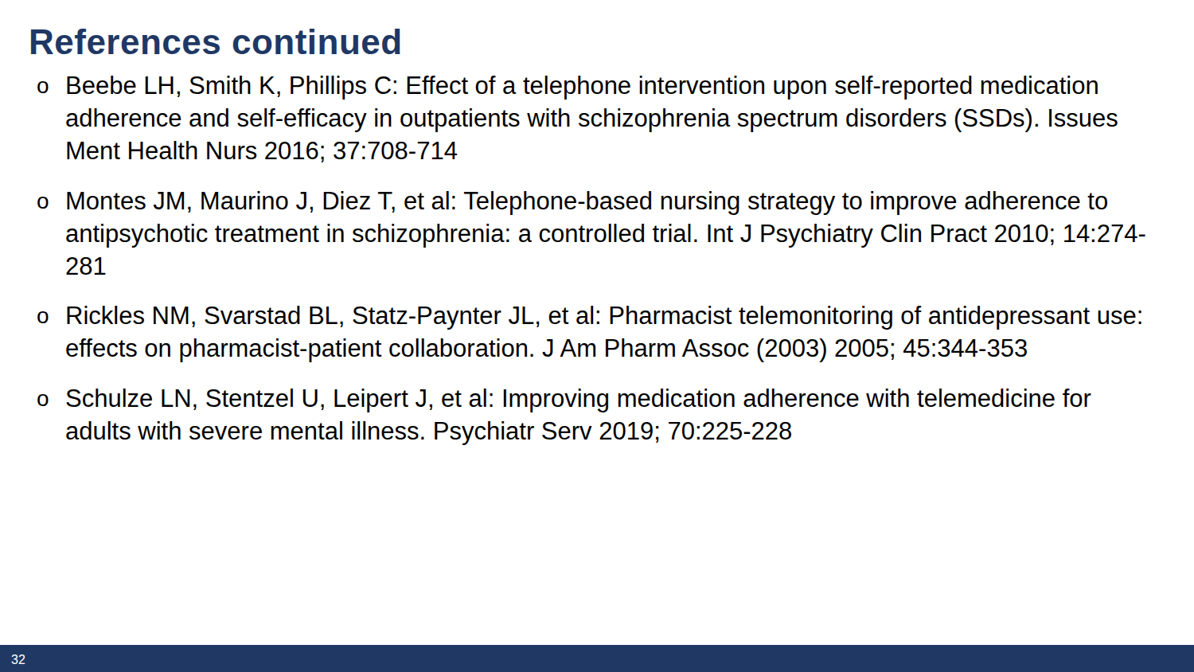References continued
Beebe LH, Smith K, Phillips C: Effect of a telephone intervention upon self-reported medication adherence and self-efficacy in outpatients with schizophrenia spectrum disorders (SSDs). Issues Ment Health Nurs 2016; 37:708-714
Montes JM, Maurino J, Diez T, et al: Telephone-based nursing strategy to improve adherence to antipsychotic treatment in schizophrenia: a controlled trial. Int J Psychiatry Clin Pract 2010; 14:274-281
Rickles NM, Svarstad BL, Statz-Paynter JL, et al: Pharmacist telemonitoring of antidepressant use: effects on pharmacist-patient collaboration. J Am Pharm Assoc (2003) 2005; 45:344-353
Schulze LN, Stentzel U, Leipert J, et al: Improving medication adherence with telemedicine for adults with severe mental illness. Psychiatr Serv 2019; 70:225-228
32